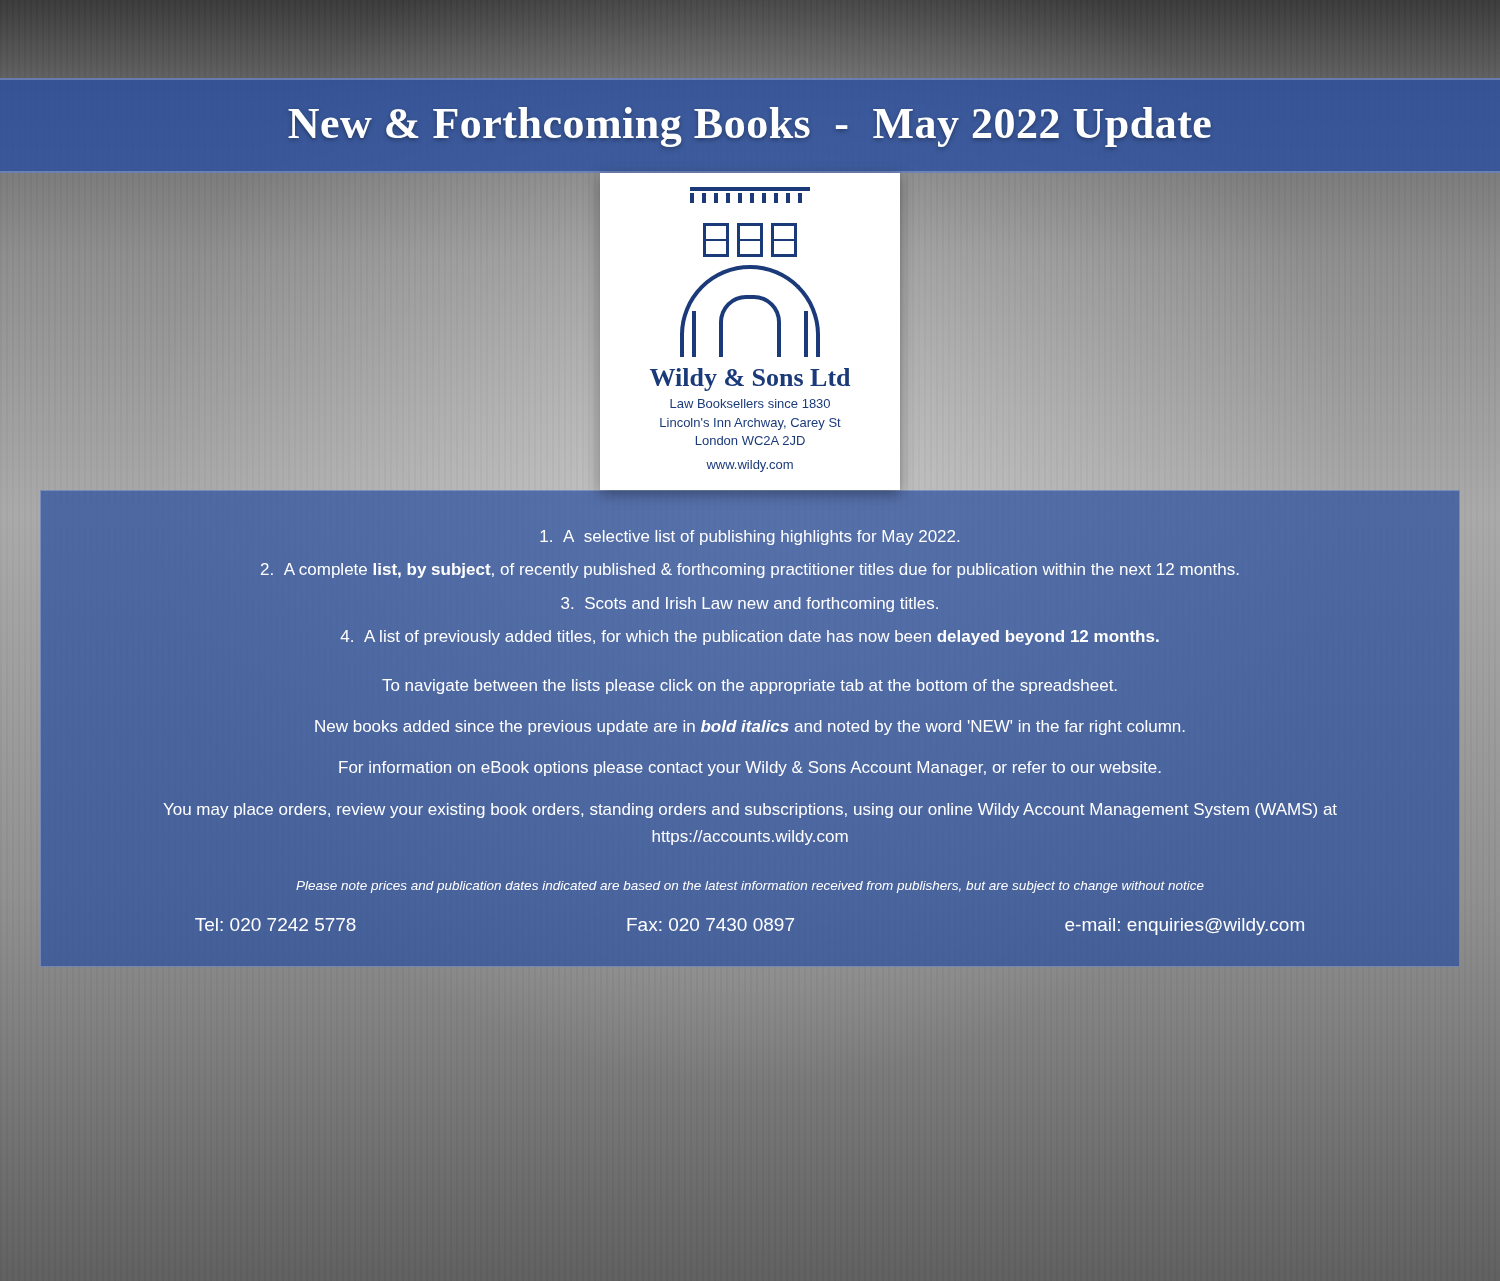New & Forthcoming Books - May 2022 Update
Wildy & Sons Ltd
Law Booksellers since 1830
Lincoln's Inn Archway, Carey St
London WC2A 2JD
www.wildy.com
A selective list of publishing highlights for May 2022.
A complete list, by subject, of recently published & forthcoming practitioner titles due for publication within the next 12 months.
Scots and Irish Law new and forthcoming titles.
A list of previously added titles, for which the publication date has now been delayed beyond 12 months.
To navigate between the lists please click on the appropriate tab at the bottom of the spreadsheet.
New books added since the previous update are in bold italics and noted by the word 'NEW' in the far right column.
For information on eBook options please contact your Wildy & Sons Account Manager, or refer to our website.
You may place orders, review your existing book orders, standing orders and subscriptions, using our online Wildy Account Management System (WAMS) at https://accounts.wildy.com
Please note prices and publication dates indicated are based on the latest information received from publishers, but are subject to change without notice
Tel: 020 7242 5778 Fax: 020 7430 0897 e-mail: enquiries@wildy.com